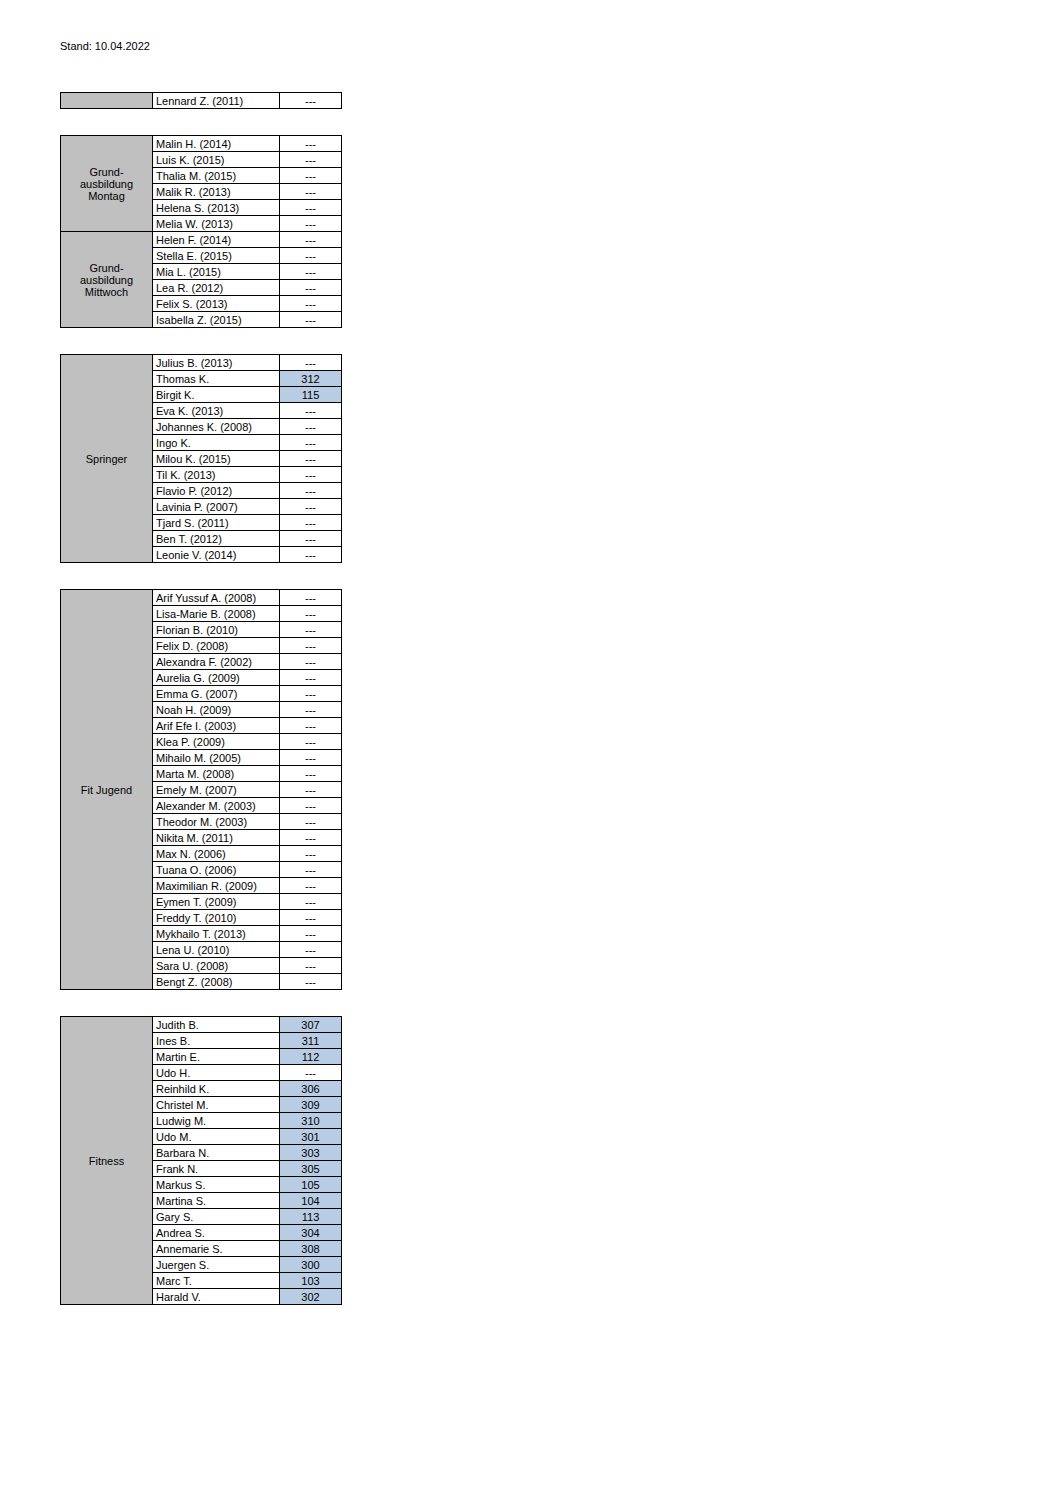Stand: 10.04.2022
| | Lennard Z. (2011) | --- |
| Grund- ausbildung Montag | Malin H. (2014) | --- |
| Luis K. (2015) | --- |
| Thalia M. (2015) | --- |
| Malik R. (2013) | --- |
| Helena S. (2013) | --- |
| Melia W. (2013) | --- |
| Grund- ausbildung Mittwoch | Helen F. (2014) | --- |
| Stella E. (2015) | --- |
| Mia L. (2015) | --- |
| Lea R. (2012) | --- |
| Felix S. (2013) | --- |
| Isabella Z. (2015) | --- |
| Springer | Julius B. (2013) | --- |
| Thomas K. | 312 |
| Birgit K. | 115 |
| Eva K. (2013) | --- |
| Johannes K. (2008) | --- |
| Ingo K. | --- |
| Milou K. (2015) | --- |
| Til K. (2013) | --- |
| Flavio P. (2012) | --- |
| Lavinia P. (2007) | --- |
| Tjard S. (2011) | --- |
| Ben T. (2012) | --- |
| Leonie V. (2014) | --- |
| Fit Jugend | Arif Yussuf A. (2008) | --- |
| Lisa-Marie B. (2008) | --- |
| Florian B. (2010) | --- |
| Felix D. (2008) | --- |
| Alexandra F. (2002) | --- |
| Aurelia G. (2009) | --- |
| Emma G. (2007) | --- |
| Noah H. (2009) | --- |
| Arif Efe I. (2003) | --- |
| Klea P. (2009) | --- |
| Mihailo M. (2005) | --- |
| Marta M. (2008) | --- |
| Emely M. (2007) | --- |
| Alexander M. (2003) | --- |
| Theodor M. (2003) | --- |
| Nikita M. (2011) | --- |
| Max N. (2006) | --- |
| Tuana O. (2006) | --- |
| Maximilian R. (2009) | --- |
| Eymen T. (2009) | --- |
| Freddy T. (2010) | --- |
| Mykhailo T. (2013) | --- |
| Lena U. (2010) | --- |
| Sara U. (2008) | --- |
| Bengt Z. (2008) | --- |
| Fitness | Judith B. | 307 |
| Ines B. | 311 |
| Martin E. | 112 |
| Udo H. | --- |
| Reinhild K. | 306 |
| Christel M. | 309 |
| Ludwig M. | 310 |
| Udo M. | 301 |
| Barbara N. | 303 |
| Frank N. | 305 |
| Markus S. | 105 |
| Martina S. | 104 |
| Gary S. | 113 |
| Andrea S. | 304 |
| Annemarie S. | 308 |
| Juergen S. | 300 |
| Marc T. | 103 |
| Harald V. | 302 |